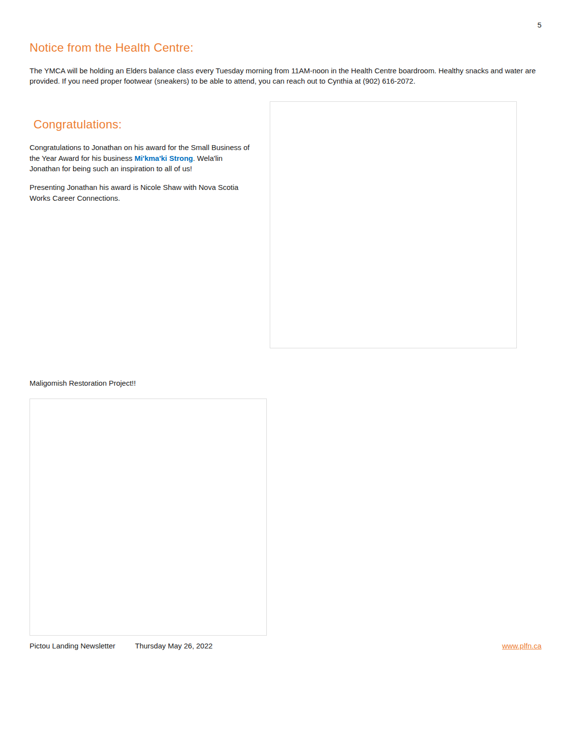5
Notice from the Health Centre:
The YMCA will be holding an Elders balance class every Tuesday morning from 11AM-noon in the Health Centre boardroom. Healthy snacks and water are provided. If you need proper footwear (sneakers) to be able to attend, you can reach out to Cynthia at (902) 616-2072.
Congratulations:
Congratulations to Jonathan on his award for the Small Business of the Year Award for his business Mi'kma'ki Strong. Wela'lin Jonathan for being such an inspiration to all of us!
Presenting Jonathan his award is Nicole Shaw with Nova Scotia Works Career Connections.
Maligomish Restoration Project!!
Pictou Landing Newsletter Thursday May 26, 2022 www.plfn.ca